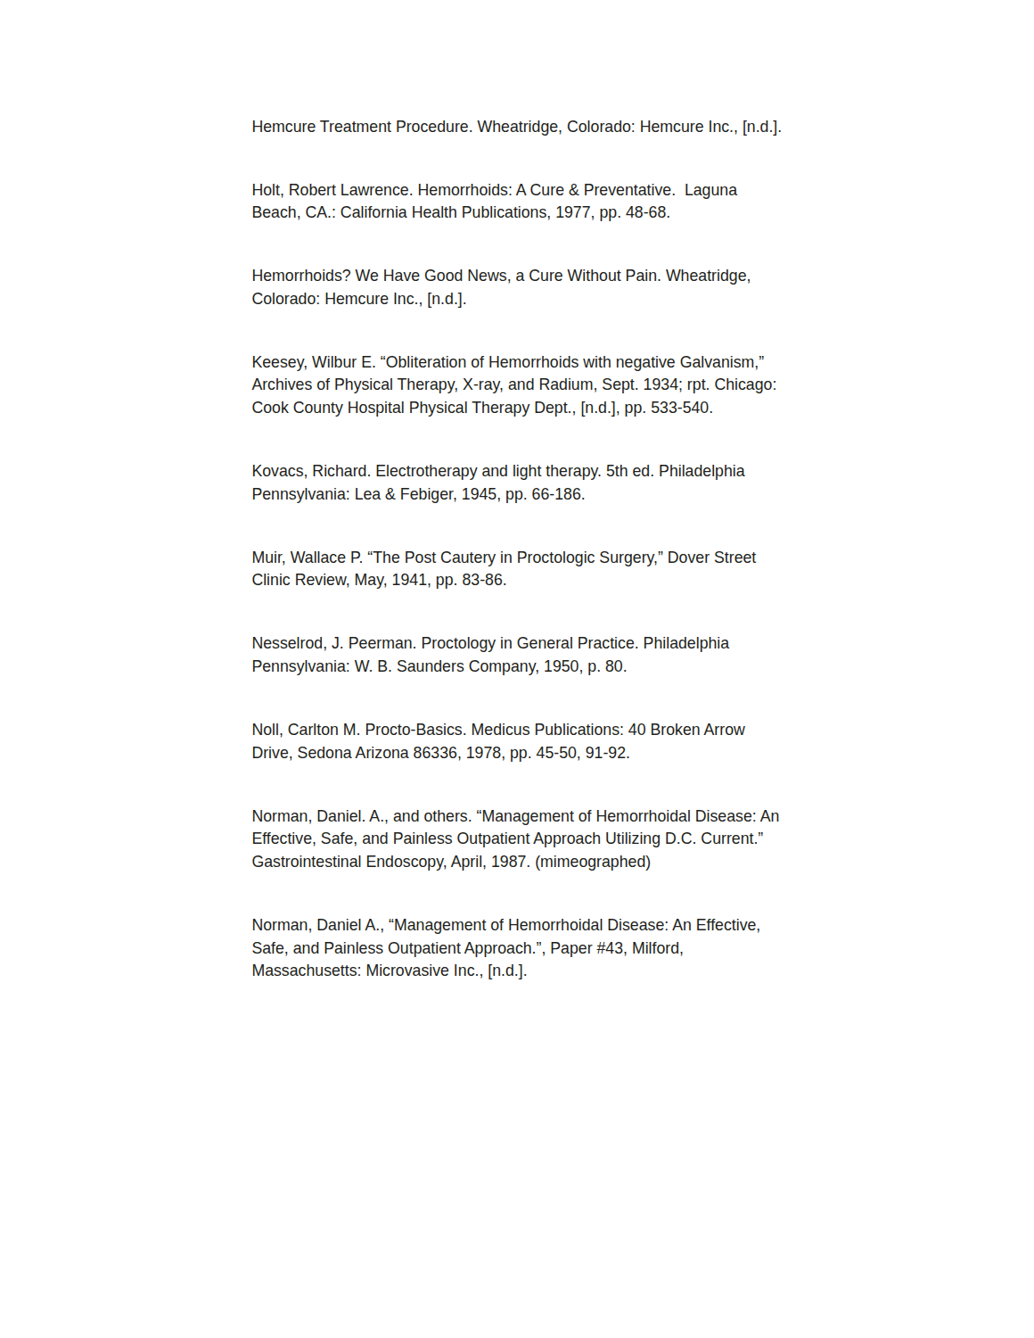Hemcure Treatment Procedure. Wheatridge, Colorado: Hemcure Inc., [n.d.].
Holt, Robert Lawrence. Hemorrhoids: A Cure & Preventative. Laguna Beach, CA.: California Health Publications, 1977, pp. 48-68.
Hemorrhoids? We Have Good News, a Cure Without Pain. Wheatridge, Colorado: Hemcure Inc., [n.d.].
Keesey, Wilbur E. “Obliteration of Hemorrhoids with negative Galvanism,” Archives of Physical Therapy, X-ray, and Radium, Sept. 1934; rpt. Chicago: Cook County Hospital Physical Therapy Dept., [n.d.], pp. 533-540.
Kovacs, Richard. Electrotherapy and light therapy. 5th ed. Philadelphia Pennsylvania: Lea & Febiger, 1945, pp. 66-186.
Muir, Wallace P. “The Post Cautery in Proctologic Surgery,” Dover Street Clinic Review, May, 1941, pp. 83-86.
Nesselrod, J. Peerman. Proctology in General Practice. Philadelphia Pennsylvania: W. B. Saunders Company, 1950, p. 80.
Noll, Carlton M. Procto-Basics. Medicus Publications: 40 Broken Arrow Drive, Sedona Arizona 86336, 1978, pp. 45-50, 91-92.
Norman, Daniel. A., and others. “Management of Hemorrhoidal Disease: An Effective, Safe, and Painless Outpatient Approach Utilizing D.C. Current.” Gastrointestinal Endoscopy, April, 1987. (mimeographed)
Norman, Daniel A., “Management of Hemorrhoidal Disease: An Effective, Safe, and Painless Outpatient Approach.”, Paper #43, Milford, Massachusetts: Microvasive Inc., [n.d.].